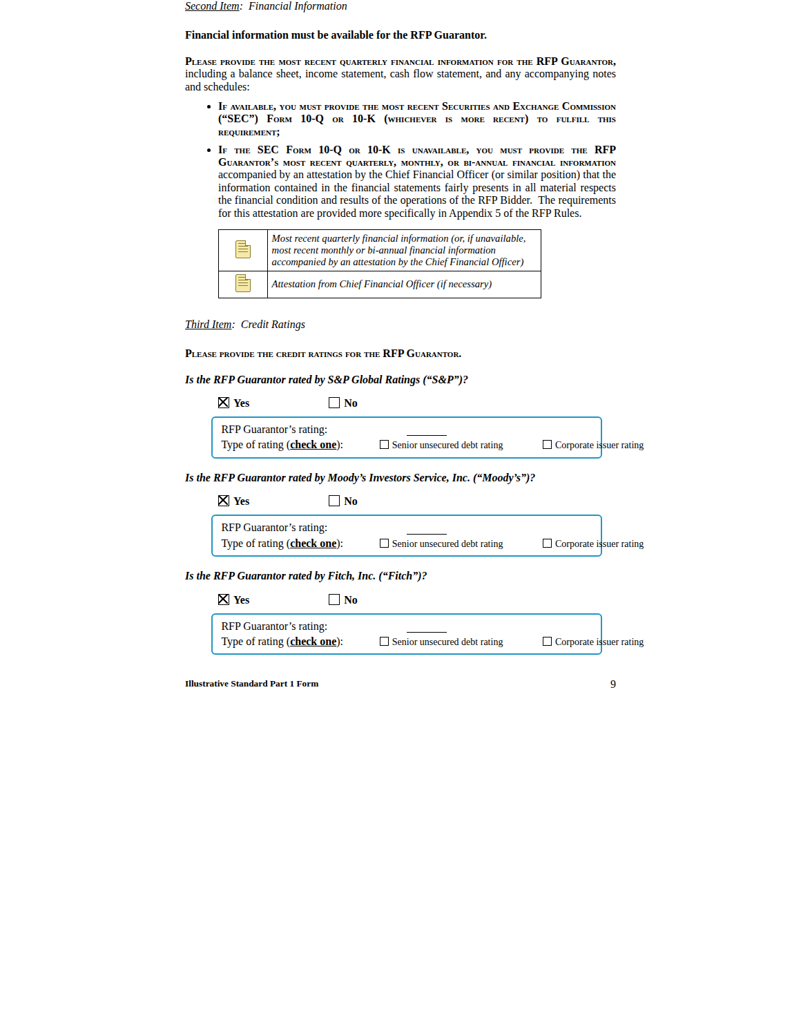Second Item: Financial Information
Financial information must be available for the RFP Guarantor.
Please provide the most recent quarterly financial information for the RFP Guarantor, including a balance sheet, income statement, cash flow statement, and any accompanying notes and schedules:
If available, you must provide the most recent Securities and Exchange Commission (“SEC”) Form 10-Q or 10-K (whichever is more recent) to fulfill this requirement;
If the SEC Form 10-Q or 10-K is unavailable, you must provide the RFP Guarantor’s most recent quarterly, monthly, or bi-annual financial information accompanied by an attestation by the Chief Financial Officer (or similar position) that the information contained in the financial statements fairly presents in all material respects the financial condition and results of the operations of the RFP Bidder. The requirements for this attestation are provided more specifically in Appendix 5 of the RFP Rules.
| | Most recent quarterly financial information (or, if unavailable, most recent monthly or bi-annual financial information accompanied by an attestation by the Chief Financial Officer) |
| | Attestation from Chief Financial Officer (if necessary) |
Third Item: Credit Ratings
Please provide the credit ratings for the RFP Guarantor.
Is the RFP Guarantor rated by S&P Global Ratings (“S&P”)?
Yes No
RFP Guarantor’s rating:
Type of rating (check one): Senior unsecured debt rating Corporate issuer rating
Is the RFP Guarantor rated by Moody’s Investors Service, Inc. (“Moody’s”)?
Yes No
RFP Guarantor’s rating:
Type of rating (check one): Senior unsecured debt rating Corporate issuer rating
Is the RFP Guarantor rated by Fitch, Inc. (“Fitch”)?
Yes No
RFP Guarantor’s rating:
Type of rating (check one): Senior unsecured debt rating Corporate issuer rating
Illustrative Standard Part 1 Form 9